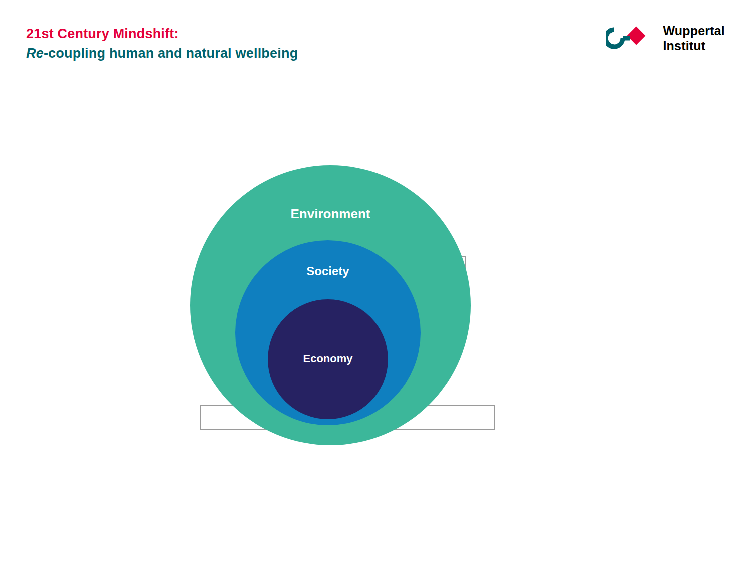21st Century Mindshift:
Re-coupling human and natural wellbeing
Wuppertal
Institut
Environment
Society
Economy